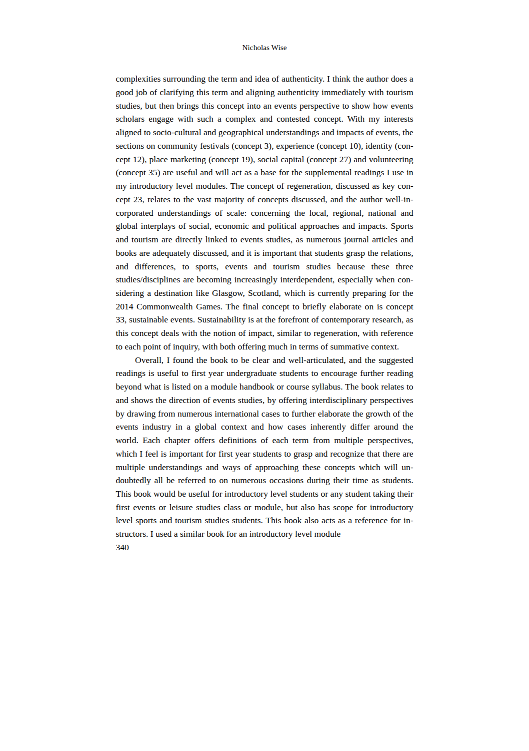Nicholas Wise
complexities surrounding the term and idea of authenticity. I think the author does a good job of clarifying this term and aligning authenticity immediately with tourism studies, but then brings this concept into an events perspective to show how events scholars engage with such a complex and contested concept. With my interests aligned to socio-cultural and geographical understandings and impacts of events, the sections on community festivals (concept 3), experience (concept 10), identity (concept 12), place marketing (concept 19), social capital (concept 27) and volunteering (concept 35) are useful and will act as a base for the supplemental readings I use in my introductory level modules. The concept of regeneration, discussed as key concept 23, relates to the vast majority of concepts discussed, and the author well-incorporated understandings of scale: concerning the local, regional, national and global interplays of social, economic and political approaches and impacts. Sports and tourism are directly linked to events studies, as numerous journal articles and books are adequately discussed, and it is important that students grasp the relations, and differences, to sports, events and tourism studies because these three studies/disciplines are becoming increasingly interdependent, especially when considering a destination like Glasgow, Scotland, which is currently preparing for the 2014 Commonwealth Games. The final concept to briefly elaborate on is concept 33, sustainable events. Sustainability is at the forefront of contemporary research, as this concept deals with the notion of impact, similar to regeneration, with reference to each point of inquiry, with both offering much in terms of summative context.
Overall, I found the book to be clear and well-articulated, and the suggested readings is useful to first year undergraduate students to encourage further reading beyond what is listed on a module handbook or course syllabus. The book relates to and shows the direction of events studies, by offering interdisciplinary perspectives by drawing from numerous international cases to further elaborate the growth of the events industry in a global context and how cases inherently differ around the world. Each chapter offers definitions of each term from multiple perspectives, which I feel is important for first year students to grasp and recognize that there are multiple understandings and ways of approaching these concepts which will undoubtedly all be referred to on numerous occasions during their time as students. This book would be useful for introductory level students or any student taking their first events or leisure studies class or module, but also has scope for introductory level sports and tourism studies students. This book also acts as a reference for instructors. I used a similar book for an introductory level module
340